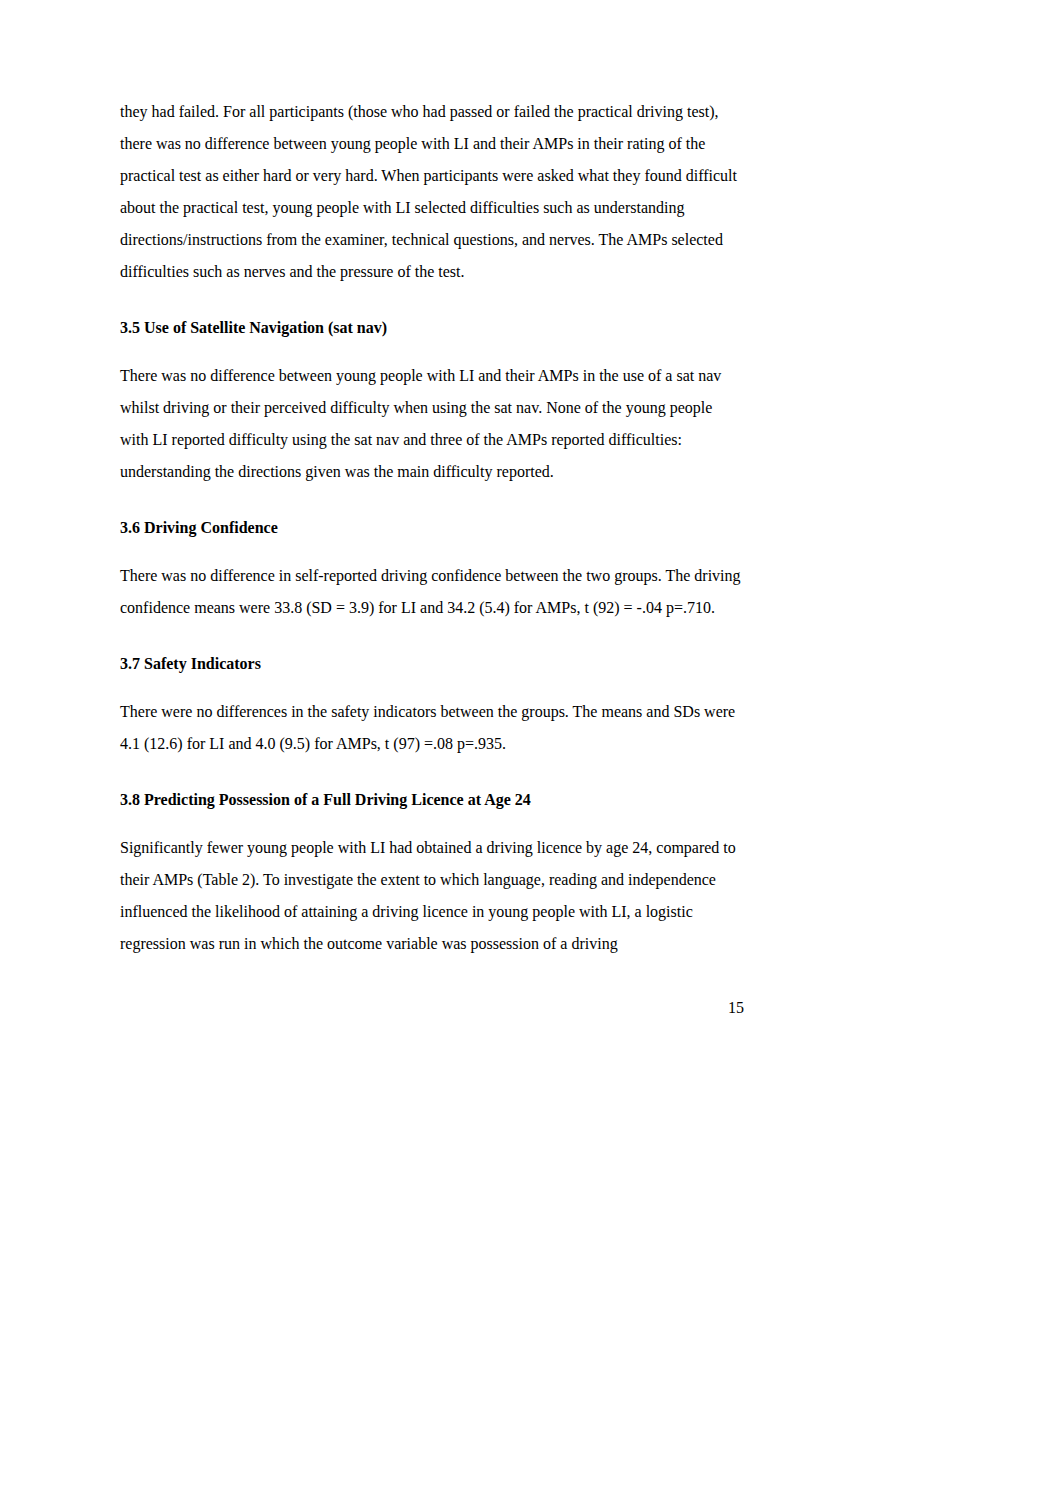they had failed. For all participants (those who had passed or failed the practical driving test), there was no difference between young people with LI and their AMPs in their rating of the practical test as either hard or very hard. When participants were asked what they found difficult about the practical test, young people with LI selected difficulties such as understanding directions/instructions from the examiner, technical questions, and nerves. The AMPs selected difficulties such as nerves and the pressure of the test.
3.5 Use of Satellite Navigation (sat nav)
There was no difference between young people with LI and their AMPs in the use of a sat nav whilst driving or their perceived difficulty when using the sat nav. None of the young people with LI reported difficulty using the sat nav and three of the AMPs reported difficulties: understanding the directions given was the main difficulty reported.
3.6 Driving Confidence
There was no difference in self-reported driving confidence between the two groups. The driving confidence means were 33.8 (SD = 3.9) for LI and 34.2 (5.4) for AMPs, t (92) = -.04 p=.710.
3.7 Safety Indicators
There were no differences in the safety indicators between the groups. The means and SDs were 4.1 (12.6) for LI and 4.0 (9.5) for AMPs, t (97) =.08 p=.935.
3.8 Predicting Possession of a Full Driving Licence at Age 24
Significantly fewer young people with LI had obtained a driving licence by age 24, compared to their AMPs (Table 2). To investigate the extent to which language, reading and independence influenced the likelihood of attaining a driving licence in young people with LI, a logistic regression was run in which the outcome variable was possession of a driving
15